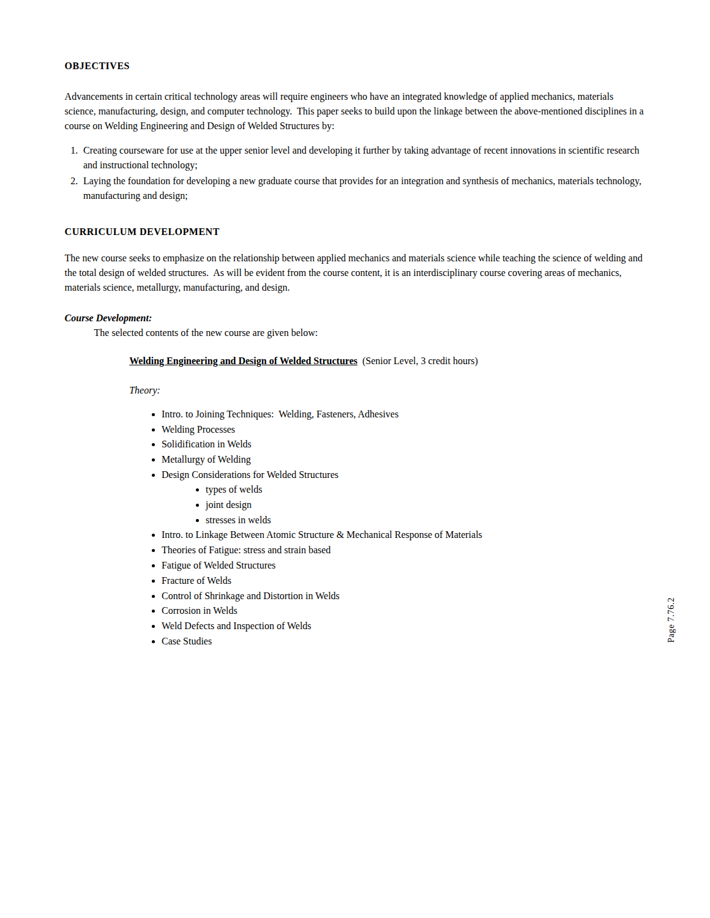OBJECTIVES
Advancements in certain critical technology areas will require engineers who have an integrated knowledge of applied mechanics, materials science, manufacturing, design, and computer technology. This paper seeks to build upon the linkage between the above-mentioned disciplines in a course on Welding Engineering and Design of Welded Structures by:
Creating courseware for use at the upper senior level and developing it further by taking advantage of recent innovations in scientific research and instructional technology;
Laying the foundation for developing a new graduate course that provides for an integration and synthesis of mechanics, materials technology, manufacturing and design;
CURRICULUM DEVELOPMENT
The new course seeks to emphasize on the relationship between applied mechanics and materials science while teaching the science of welding and the total design of welded structures. As will be evident from the course content, it is an interdisciplinary course covering areas of mechanics, materials science, metallurgy, manufacturing, and design.
Course Development:
The selected contents of the new course are given below:
Welding Engineering and Design of Welded Structures (Senior Level, 3 credit hours)
Theory:
Intro. to Joining Techniques: Welding, Fasteners, Adhesives
Welding Processes
Solidification in Welds
Metallurgy of Welding
Design Considerations for Welded Structures
types of welds
joint design
stresses in welds
Intro. to Linkage Between Atomic Structure & Mechanical Response of Materials
Theories of Fatigue: stress and strain based
Fatigue of Welded Structures
Fracture of Welds
Control of Shrinkage and Distortion in Welds
Corrosion in Welds
Weld Defects and Inspection of Welds
Case Studies
Page 7.76.2